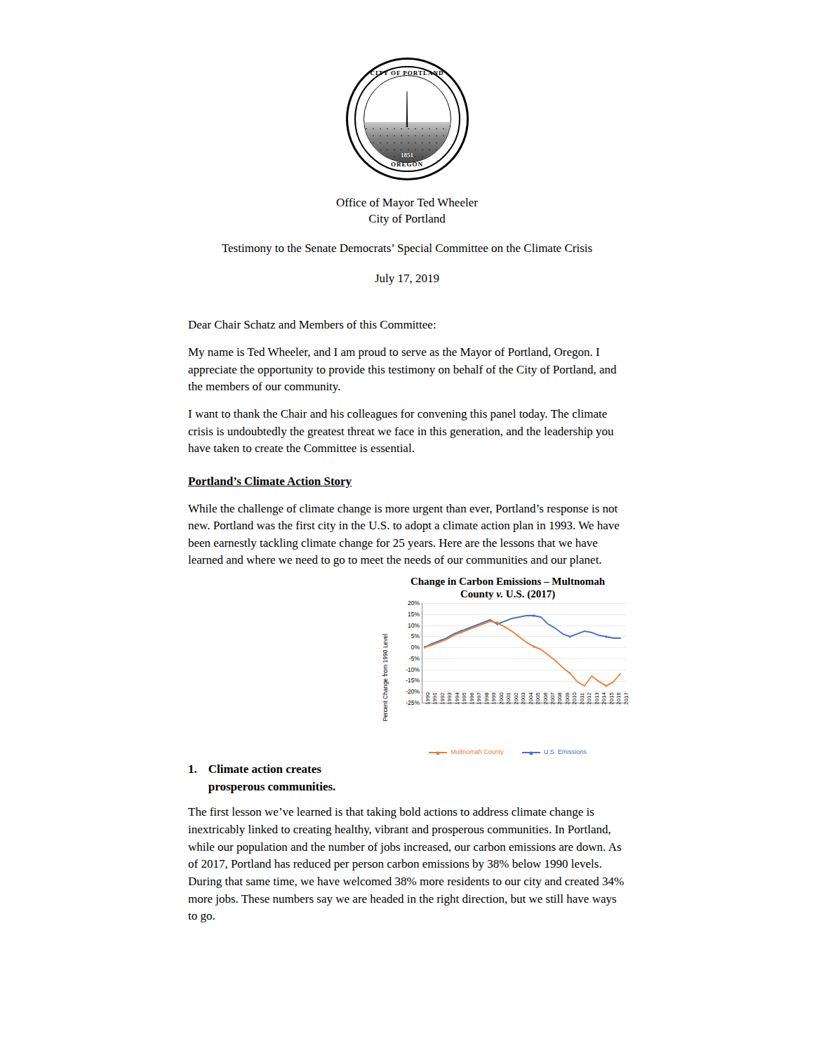CITY OF PORTLAND
OREGON
1851
Office of Mayor Ted Wheeler
City of Portland
Testimony to the Senate Democrats’ Special Committee on the Climate Crisis
July 17, 2019
Dear Chair Schatz and Members of this Committee:
My name is Ted Wheeler, and I am proud to serve as the Mayor of Portland, Oregon. I appreciate the opportunity to provide this testimony on behalf of the City of Portland, and the members of our community.
I want to thank the Chair and his colleagues for convening this panel today. The climate crisis is undoubtedly the greatest threat we face in this generation, and the leadership you have taken to create the Committee is essential.
Portland’s Climate Action Story
While the challenge of climate change is more urgent than ever, Portland’s response is not new. Portland was the first city in the U.S. to adopt a climate action plan in 1993. We have been earnestly tackling climate change for 25 years. Here are the lessons that we have learned and where we need to go to meet the needs of our communities and our planet.
Change in Carbon Emissions – Multnomah
County v. U.S. (2017)
Percent Change from 1990 Level
20% 15% 10% 5% 0% -5% -10% -15% -20% -25%
1990 1991 1992 1993 1994 1995 1996 1997 1998 1999 2000 2001 2002 2003 2004 2005 2006 2007 2008 2009 2010 2011 2012 2013 2014 2015 2016 2017
Multnomah County U.S. Emissions
1. Climate action creates prosperous communities.
The first lesson we’ve learned is that taking bold actions to address climate change is inextricably linked to creating healthy, vibrant and prosperous communities. In Portland, while our population and the number of jobs increased, our carbon emissions are down. As of 2017, Portland has reduced per person carbon emissions by 38% below 1990 levels. During that same time, we have welcomed 38% more residents to our city and created 34% more jobs. These numbers say we are headed in the right direction, but we still have ways to go.